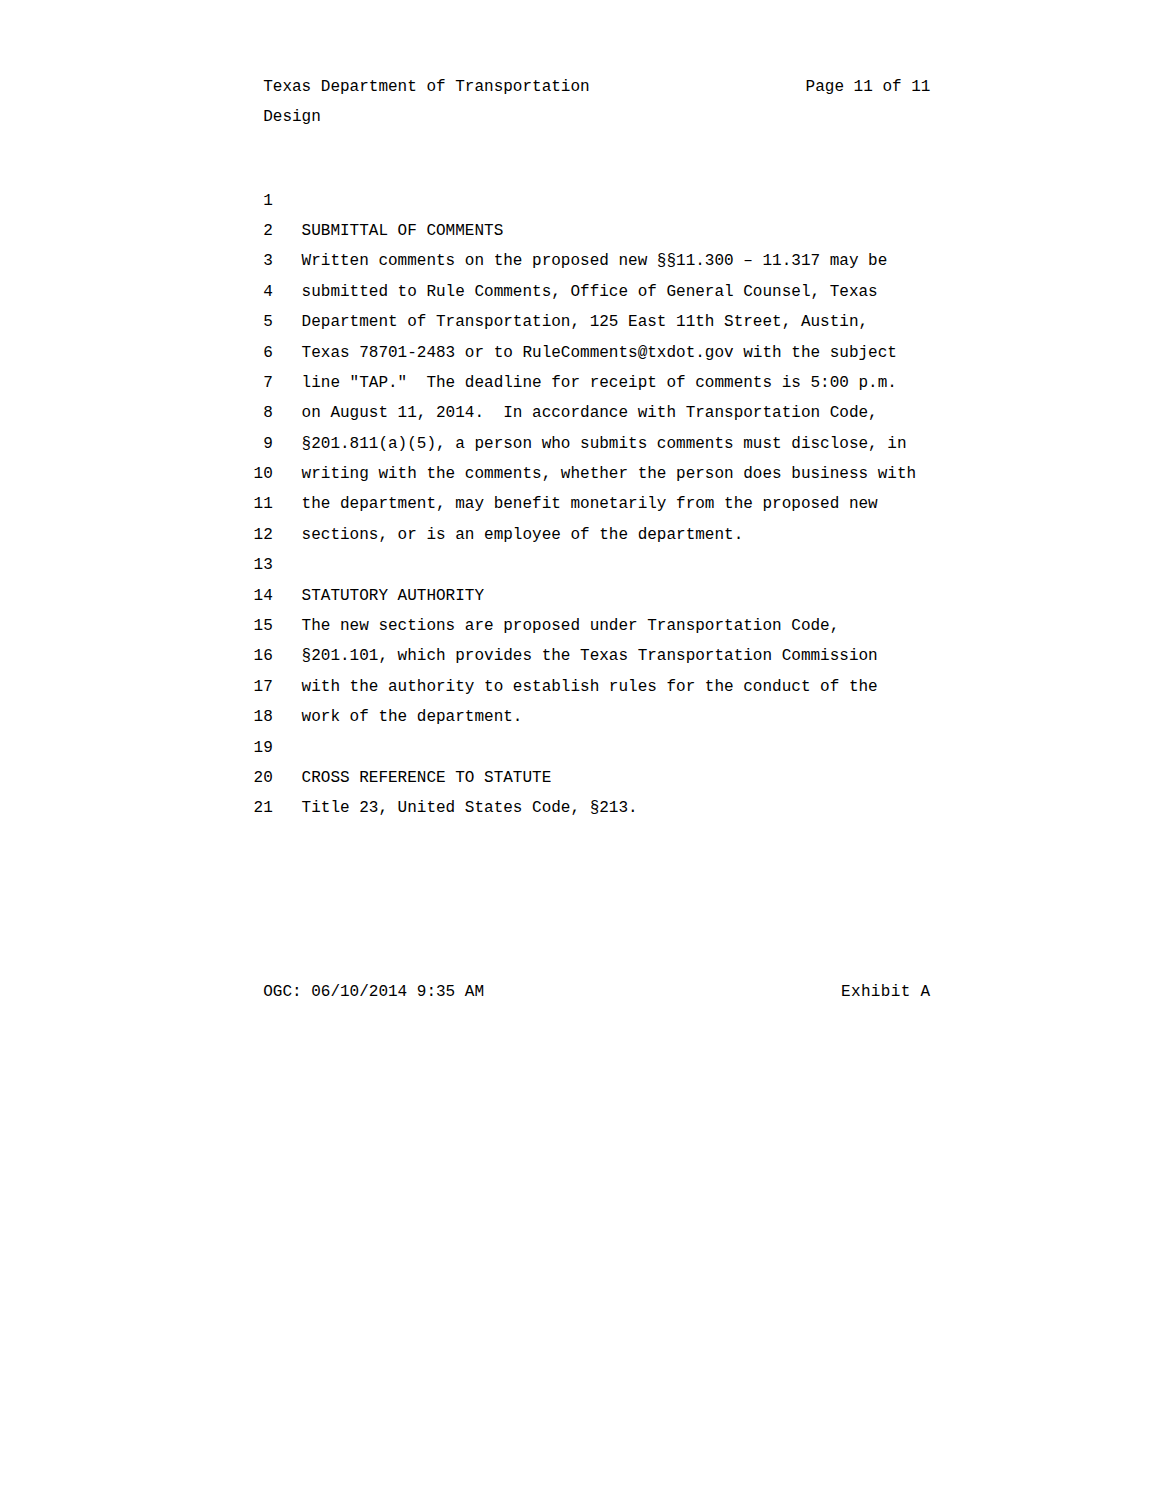Texas Department of Transportation Design
Page 11 of 11
SUBMITTAL OF COMMENTS
Written comments on the proposed new §§11.300 – 11.317 may be
submitted to Rule Comments, Office of General Counsel, Texas
Department of Transportation, 125 East 11th Street, Austin,
Texas 78701-2483 or to RuleComments@txdot.gov with the subject
line "TAP." The deadline for receipt of comments is 5:00 p.m.
on August 11, 2014. In accordance with Transportation Code,
§201.811(a)(5), a person who submits comments must disclose, in
writing with the comments, whether the person does business with
the department, may benefit monetarily from the proposed new
sections, or is an employee of the department.
STATUTORY AUTHORITY
The new sections are proposed under Transportation Code,
§201.101, which provides the Texas Transportation Commission
with the authority to establish rules for the conduct of the
work of the department.
CROSS REFERENCE TO STATUTE
Title 23, United States Code, §213.
OGC: 06/10/2014 9:35 AM
Exhibit A